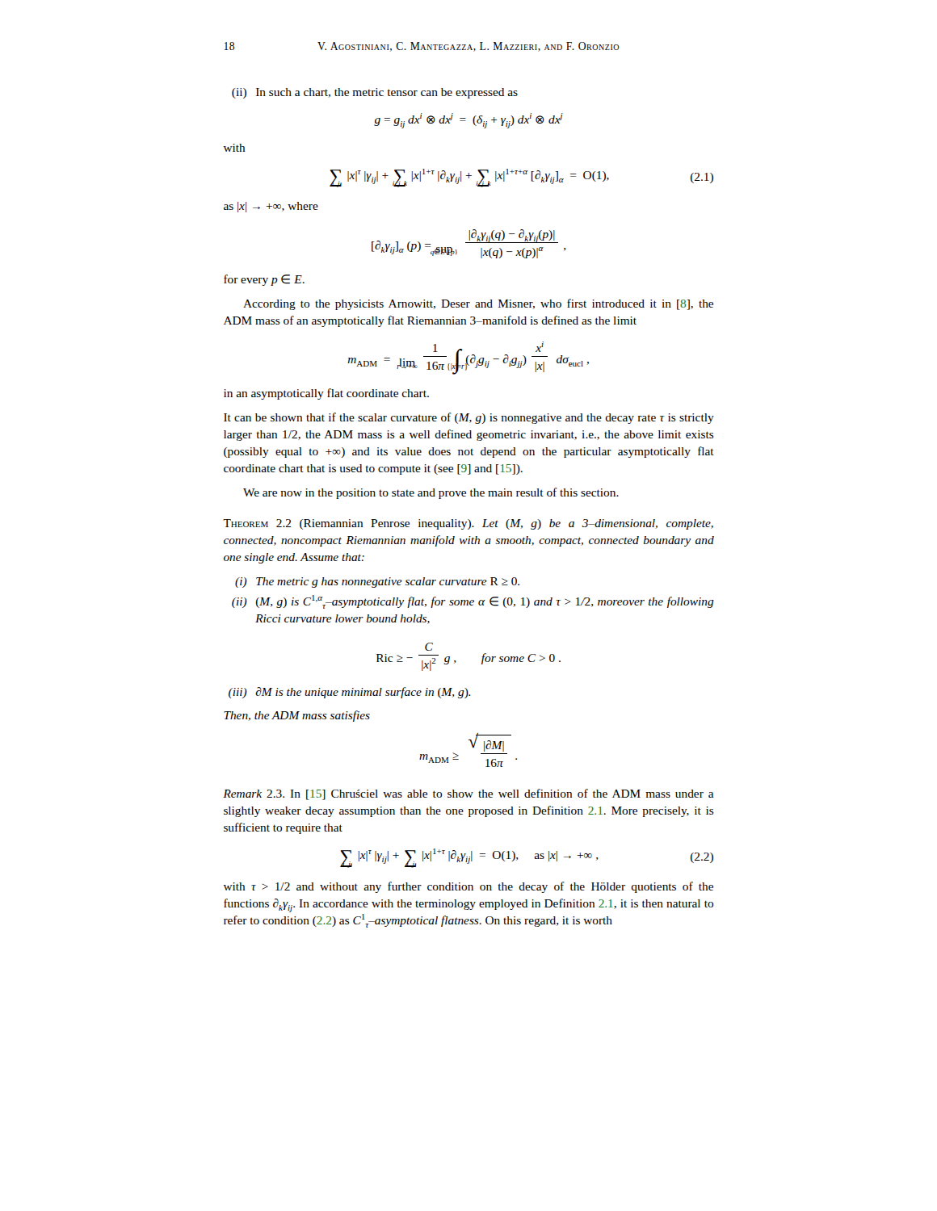18 V. Agostiniani, C. Mantegazza, L. Mazzieri, and F. Oronzio
(ii) In such a chart, the metric tensor can be expressed as
g = gij dxi ⊗ dxj = (δij + γij) dxi ⊗ dxj
with
∑i, j |x|τ |γij| + ∑i, j, k |x|1+τ |∂kγij| + ∑i, j, k |x|1+τ+α [∂kγij]α = O(1), (2.1)
as |x| → +∞, where
[∂kγij]α (p) = sup q∈E\{p} |∂kγij(q) − ∂kγij(p)| |x(q) − x(p)|α ,
for every p ∈ E.
According to the physicists Arnowitt, Deser and Misner, who first introduced it in [8], the ADM mass of an asymptotically flat Riemannian 3–manifold is defined as the limit
mADM = lim r→+∞ 116 π ∫{|x|=r} (∂jgij − ∂igjj) xi|x| dσeucl ,
in an asymptotically flat coordinate chart.
It can be shown that if the scalar curvature of (M, g) is nonnegative and the decay rate τ is strictly larger than 1/2, the ADM mass is a well defined geometric invariant, i.e., the above limit exists (possibly equal to +∞) and its value does not depend on the particular asymptotically flat coordinate chart that is used to compute it (see [9] and [15]).
We are now in the position to state and prove the main result of this section.
Theorem 2.2 (Riemannian Penrose inequality). Let (M, g) be a 3–dimensional, complete, connected, noncompact Riemannian manifold with a smooth, compact, connected boundary and one single end. Assume that:
(i) The metric g has nonnegative scalar curvature R ≥ 0.
(ii) (M, g) is C1,ατ–asymptotically flat, for some α ∈ (0, 1) and τ > 1/2, moreover the following Ricci curvature lower bound holds,
Ric ≥ − C|x|2 g , for some C > 0 .
(iii) ∂M is the unique minimal surface in (M, g).
Then, the ADM mass satisfies
mADM ≥ |∂M|16 π .
Remark 2.3. In [15] Chruściel was able to show the well definition of the ADM mass under a slightly weaker decay assumption than the one proposed in Definition 2.1. More precisely, it is sufficient to require that
∑i, j |x|τ |γij| + ∑i, j |x|1+τ |∂kγij| = O(1), as |x| → +∞ , (2.2)
with τ > 1/2 and without any further condition on the decay of the Hölder quotients of the functions ∂kγij. In accordance with the terminology employed in Definition 2.1, it is then natural to refer to condition (2.2) as C1τ–asymptotical flatness. On this regard, it is worth